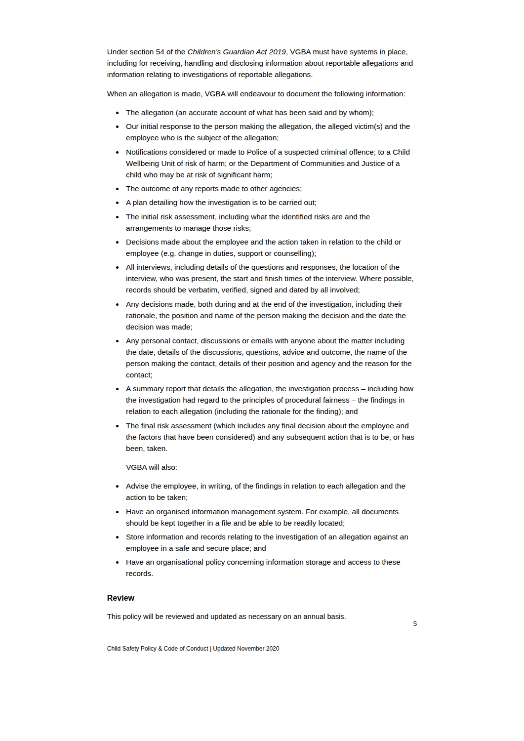Under section 54 of the Children's Guardian Act 2019, VGBA must have systems in place, including for receiving, handling and disclosing information about reportable allegations and information relating to investigations of reportable allegations.
When an allegation is made, VGBA will endeavour to document the following information:
The allegation (an accurate account of what has been said and by whom);
Our initial response to the person making the allegation, the alleged victim(s) and the employee who is the subject of the allegation;
Notifications considered or made to Police of a suspected criminal offence; to a Child Wellbeing Unit of risk of harm; or the Department of Communities and Justice of a child who may be at risk of significant harm;
The outcome of any reports made to other agencies;
A plan detailing how the investigation is to be carried out;
The initial risk assessment, including what the identified risks are and the arrangements to manage those risks;
Decisions made about the employee and the action taken in relation to the child or employee (e.g. change in duties, support or counselling);
All interviews, including details of the questions and responses, the location of the interview, who was present, the start and finish times of the interview. Where possible, records should be verbatim, verified, signed and dated by all involved;
Any decisions made, both during and at the end of the investigation, including their rationale, the position and name of the person making the decision and the date the decision was made;
Any personal contact, discussions or emails with anyone about the matter including the date, details of the discussions, questions, advice and outcome, the name of the person making the contact, details of their position and agency and the reason for the contact;
A summary report that details the allegation, the investigation process – including how the investigation had regard to the principles of procedural fairness – the findings in relation to each allegation (including the rationale for the finding); and
The final risk assessment (which includes any final decision about the employee and the factors that have been considered) and any subsequent action that is to be, or has been, taken.
VGBA will also:
Advise the employee, in writing, of the findings in relation to each allegation and the action to be taken;
Have an organised information management system. For example, all documents should be kept together in a file and be able to be readily located;
Store information and records relating to the investigation of an allegation against an employee in a safe and secure place; and
Have an organisational policy concerning information storage and access to these records.
Review
This policy will be reviewed and updated as necessary on an annual basis.
Child Safety Policy & Code of Conduct | Updated November 2020
5